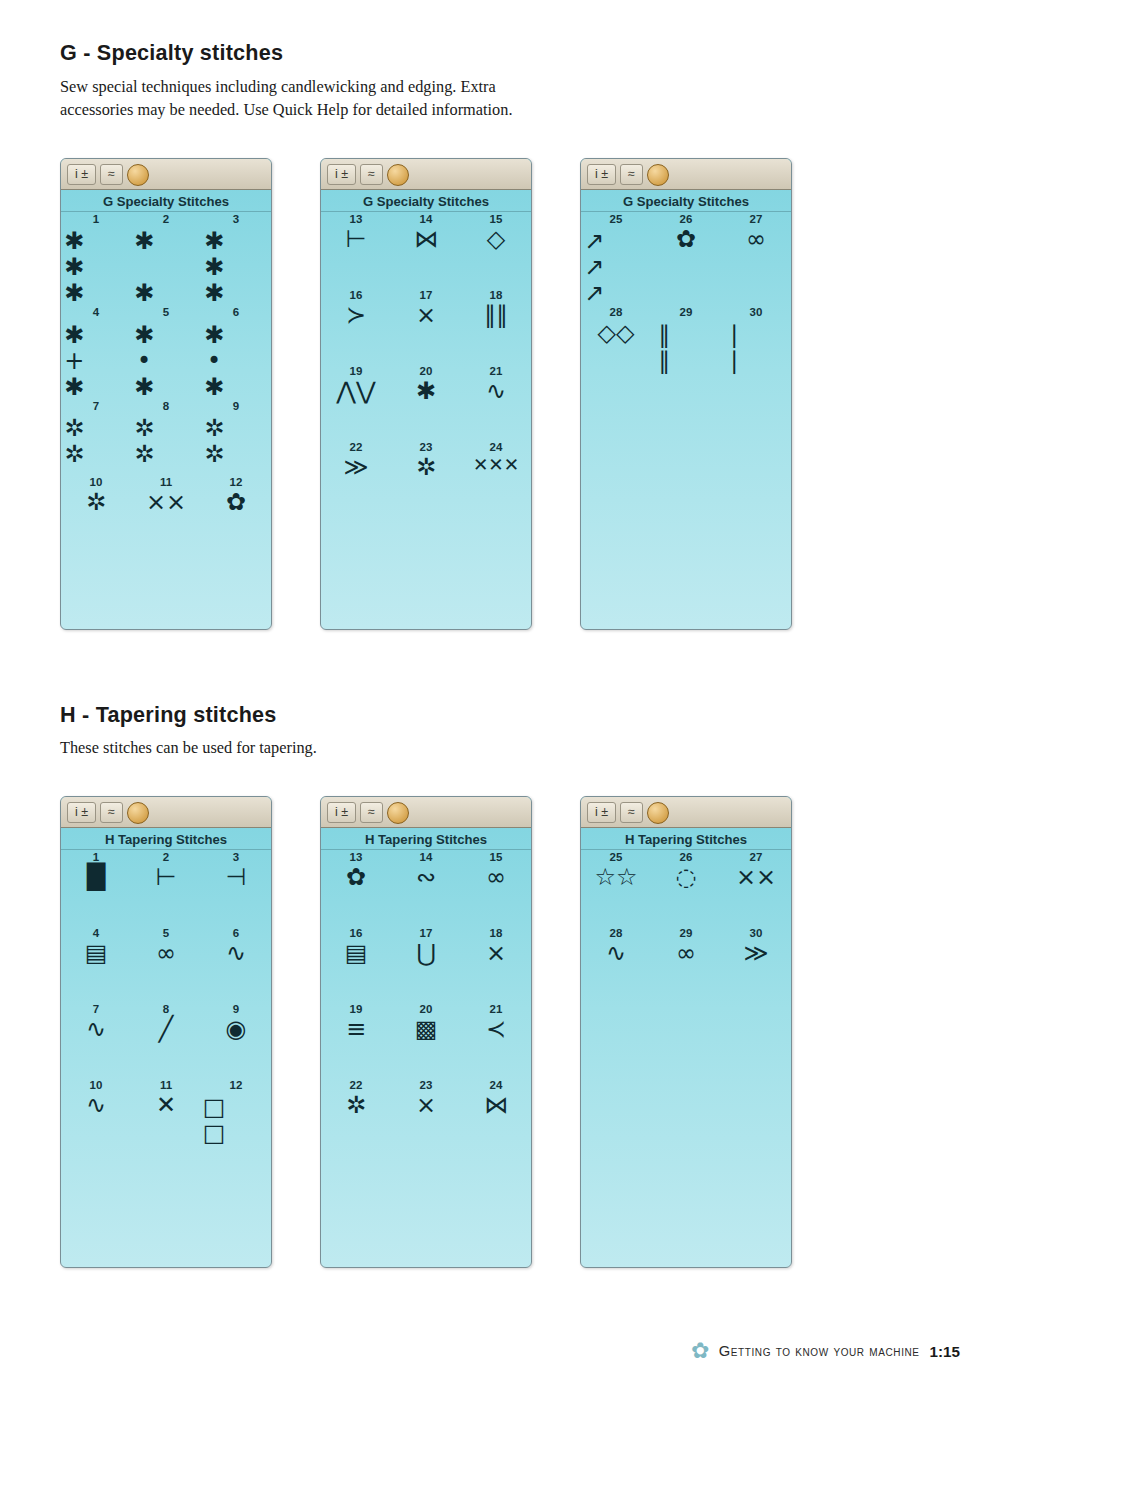G - Specialty stitches
Sew special techniques including candlewicking and edging. Extra accessories may be needed. Use Quick Help for detailed information.
i ± ≈
G Specialty Stitches
| 1 ✱✱✱ | 2 ✱ ✱ | 3 ✱✱✱ |
| 4 ✱+✱ | 5 ✱•✱ | 6 ✱•✱ |
| 7 ✲✲ | 8 ✲✲ | 9 ✲✲ |
| 10 ✲ | 11 ⨯⨯ | 12 ✿ |
i ± ≈
G Specialty Stitches
| 13 ⊢ | 14 ⋈ | 15 ◇ |
| 16 ≻ | 17 ⨯ | 18 ∥∥ |
| 19 ⋀⋁ | 20 ✱ | 21 ∿ |
| 22 ≫ | 23 ✲ | 24 ✕✕✕ |
i ± ≈
G Specialty Stitches
| 25 ↗↗↗ | 26 ✿ | 27 ∞ |
| 28 ◇◇ | 29 ∥∥ | 30 ∣∣ |
H - Tapering stitches
These stitches can be used for tapering.
i ± ≈
H Tapering Stitches
| 1 █ | 2 ⊢ | 3 ⊣ |
| 4 ▤ | 5 ∞ | 6 ∿ |
| 7 ∿ | 8 ╱ | 9 ◉ |
| 10 ∿ | 11 ✕ | 12 □□ |
i ± ≈
H Tapering Stitches
| 13 ✿ | 14 ∾ | 15 ∞ |
| 16 ▤ | 17 ⋃ | 18 ⨯ |
| 19 ≡ | 20 ▩ | 21 ≺ |
| 22 ✲ | 23 ⨯ | 24 ⋈ |
i ± ≈
H Tapering Stitches
| 25 ☆☆ | 26 ◌ | 27 ⨯⨯ |
| 28 ∿ | 29 ∞ | 30 ≫ |
✿ Getting to know your machine 1:15